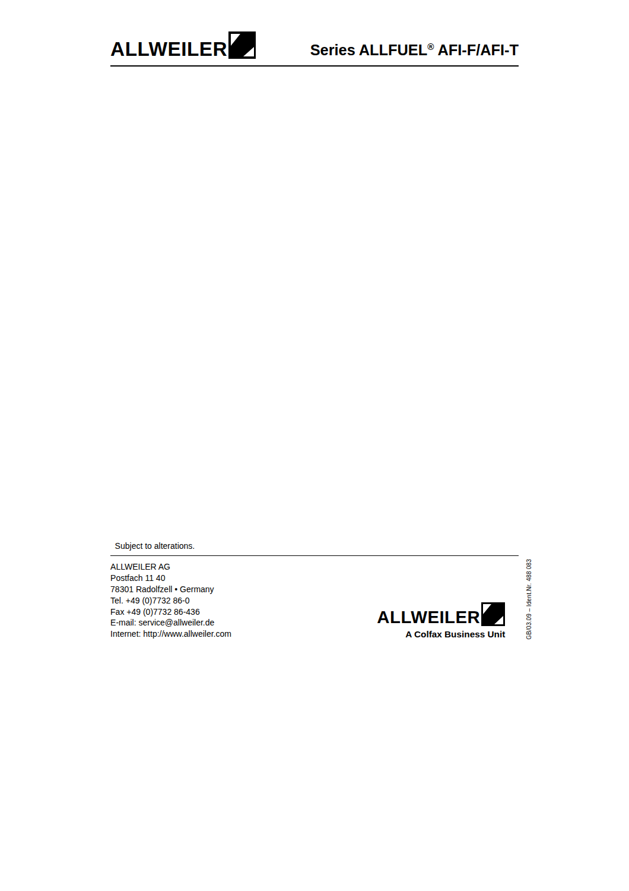ALLWEILER
Series ALLFUEL® AFI-F/AFI-T
Subject to alterations.
ALLWEILER AG
Postfach 11 40
78301 Radolfzell • Germany
Tel. +49 (0)7732 86-0
Fax +49 (0)7732 86-436
E-mail: service@allweiler.de
Internet: http://www.allweiler.com
ALLWEILER
A Colfax Business Unit
GB/03.09 – Ident.Nr. 488 083